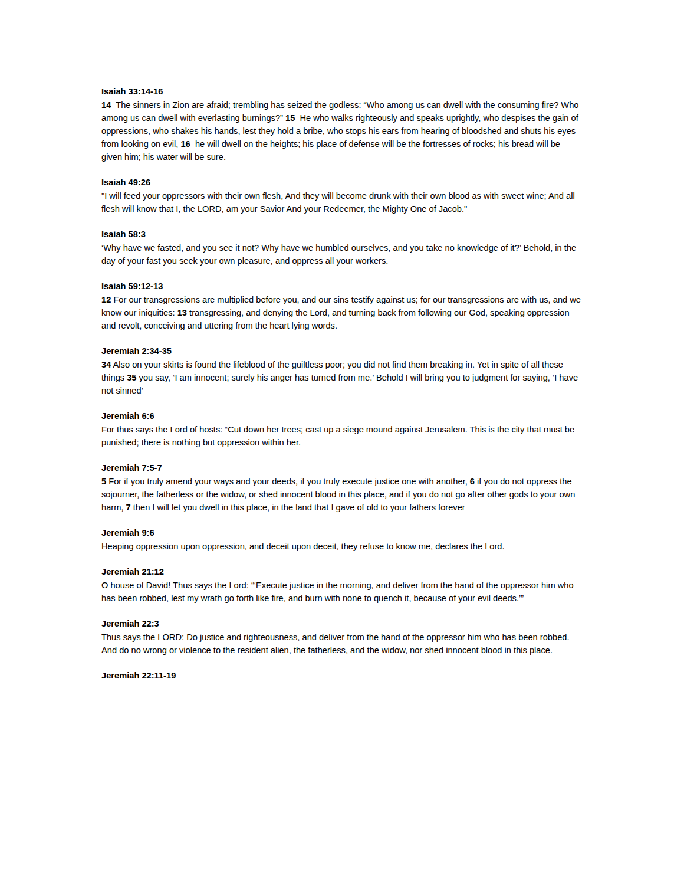Isaiah 33:14-16
14 The sinners in Zion are afraid; trembling has seized the godless: “Who among us can dwell with the consuming fire? Who among us can dwell with everlasting burnings?” 15 He who walks righteously and speaks uprightly, who despises the gain of oppressions, who shakes his hands, lest they hold a bribe, who stops his ears from hearing of bloodshed and shuts his eyes from looking on evil, 16 he will dwell on the heights; his place of defense will be the fortresses of rocks; his bread will be given him; his water will be sure.
Isaiah 49:26
"I will feed your oppressors with their own flesh, And they will become drunk with their own blood as with sweet wine; And all flesh will know that I, the LORD, am your Savior And your Redeemer, the Mighty One of Jacob."
Isaiah 58:3
‘Why have we fasted, and you see it not? Why have we humbled ourselves, and you take no knowledge of it?’ Behold, in the day of your fast you seek your own pleasure, and oppress all your workers.
Isaiah 59:12-13
12 For our transgressions are multiplied before you, and our sins testify against us; for our transgressions are with us, and we know our iniquities: 13 transgressing, and denying the Lord, and turning back from following our God, speaking oppression and revolt, conceiving and uttering from the heart lying words.
Jeremiah 2:34-35
34 Also on your skirts is found the lifeblood of the guiltless poor; you did not find them breaking in. Yet in spite of all these things 35 you say, ‘I am innocent; surely his anger has turned from me.’ Behold I will bring you to judgment for saying, ‘I have not sinned’
Jeremiah 6:6
For thus says the Lord of hosts: “Cut down her trees; cast up a siege mound against Jerusalem. This is the city that must be punished; there is nothing but oppression within her.
Jeremiah 7:5-7
5 For if you truly amend your ways and your deeds, if you truly execute justice one with another, 6 if you do not oppress the sojourner, the fatherless or the widow, or shed innocent blood in this place, and if you do not go after other gods to your own harm, 7 then I will let you dwell in this place, in the land that I gave of old to your fathers forever
Jeremiah 9:6
Heaping oppression upon oppression, and deceit upon deceit, they refuse to know me, declares the Lord.
Jeremiah 21:12
O house of David! Thus says the Lord: “‘Execute justice in the morning, and deliver from the hand of the oppressor him who has been robbed, lest my wrath go forth like fire, and burn with none to quench it, because of your evil deeds.’”
Jeremiah 22:3
Thus says the LORD: Do justice and righteousness, and deliver from the hand of the oppressor him who has been robbed. And do no wrong or violence to the resident alien, the fatherless, and the widow, nor shed innocent blood in this place.
Jeremiah 22:11-19